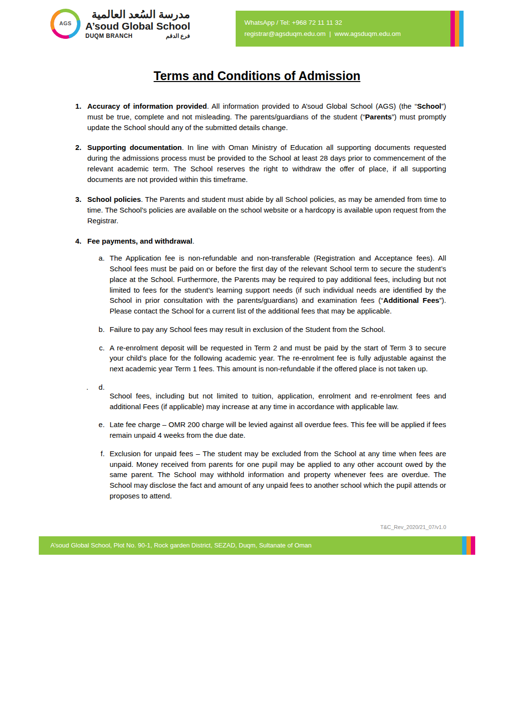AGS
مدرسة السُعد العالمية
A’soud Global School
DUQM BRANCH فرع الدقم
WhatsApp / Tel: +968 72 11 11 32
registrar@agsduqm.edu.om | www.agsduqm.edu.om
Terms and Conditions of Admission
Accuracy of information provided. All information provided to A’soud Global School (AGS) (the “School”) must be true, complete and not misleading. The parents/guardians of the student (“Parents”) must promptly update the School should any of the submitted details change.
Supporting documentation. In line with Oman Ministry of Education all supporting documents requested during the admissions process must be provided to the School at least 28 days prior to commencement of the relevant academic term. The School reserves the right to withdraw the offer of place, if all supporting documents are not provided within this timeframe.
School policies. The Parents and student must abide by all School policies, as may be amended from time to time. The School’s policies are available on the school website or a hardcopy is available upon request from the Registrar.
Fee payments, and withdrawal.
The Application fee is non-refundable and non-transferable (Registration and Acceptance fees). All School fees must be paid on or before the first day of the relevant School term to secure the student’s place at the School. Furthermore, the Parents may be required to pay additional fees, including but not limited to fees for the student’s learning support needs (if such individual needs are identified by the School in prior consultation with the parents/guardians) and examination fees (“Additional Fees”). Please contact the School for a current list of the additional fees that may be applicable.
Failure to pay any School fees may result in exclusion of the Student from the School.
A re-enrolment deposit will be requested in Term 2 and must be paid by the start of Term 3 to secure your child’s place for the following academic year. The re-enrolment fee is fully adjustable against the next academic year Term 1 fees. This amount is non-refundable if the offered place is not taken up.
.
School fees, including but not limited to tuition, application, enrolment and re-enrolment fees and additional Fees (if applicable) may increase at any time in accordance with applicable law.
Late fee charge – OMR 200 charge will be levied against all overdue fees. This fee will be applied if fees remain unpaid 4 weeks from the due date.
Exclusion for unpaid fees – The student may be excluded from the School at any time when fees are unpaid. Money received from parents for one pupil may be applied to any other account owed by the same parent. The School may withhold information and property whenever fees are overdue. The School may disclose the fact and amount of any unpaid fees to another school which the pupil attends or proposes to attend.
T&C_Rev_2020/21_07/v1.0
A’soud Global School, Plot No. 90-1, Rock garden District, SEZAD, Duqm, Sultanate of Oman